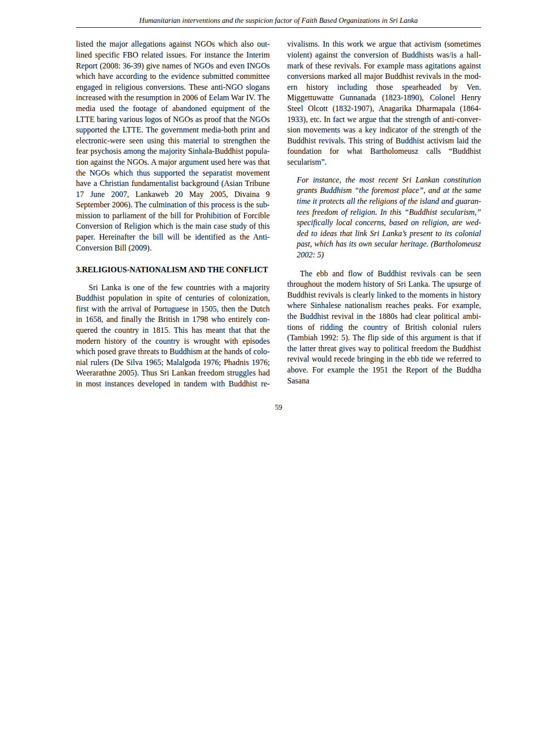Humanitarian interventions and the suspicion factor of Faith Based Organizations in Sri Lanka
listed the major allegations against NGOs which also outlined specific FBO related issues. For instance the Interim Report (2008: 36-39) give names of NGOs and even INGOs which have according to the evidence submitted committee engaged in religious conversions. These anti-NGO slogans increased with the resumption in 2006 of Eelam War IV. The media used the footage of abandoned equipment of the LTTE baring various logos of NGOs as proof that the NGOs supported the LTTE. The government media-both print and electronic-were seen using this material to strengthen the fear psychosis among the majority Sinhala-Buddhist population against the NGOs. A major argument used here was that the NGOs which thus supported the separatist movement have a Christian fundamentalist background (Asian Tribune 17 June 2007, Lankaweb 20 May 2005, Divaina 9 September 2006). The culmination of this process is the submission to parliament of the bill for Prohibition of Forcible Conversion of Religion which is the main case study of this paper. Hereinafter the bill will be identified as the Anti-Conversion Bill (2009).
3.RELIGIOUS-NATIONALISM AND THE CONFLICT
Sri Lanka is one of the few countries with a majority Buddhist population in spite of centuries of colonization, first with the arrival of Portuguese in 1505, then the Dutch in 1658, and finally the British in 1798 who entirely conquered the country in 1815. This has meant that that the modern history of the country is wrought with episodes which posed grave threats to Buddhism at the hands of colonial rulers (De Silva 1965; Malalgoda 1976; Phadnis 1976; Weerarathne 2005). Thus Sri Lankan freedom struggles had in most instances developed in tandem with Buddhist revivalisms. In this work we argue that activism (sometimes violent) against the conversion of Buddhists was/is a hallmark of these revivals. For example mass agitations against conversions marked all major Buddhist revivals in the modern history including those spearheaded by Ven. Miggettuwatte Gunnanada (1823-1890), Colonel Henry Steel Olcott (1832-1907), Anagarika Dharmapala (1864-1933), etc. In fact we argue that the strength of anti-conversion movements was a key indicator of the strength of the Buddhist revivals. This string of Buddhist activism laid the foundation for what Bartholomeusz calls “Buddhist secularism”.
For instance, the most recent Sri Lankan constitution grants Buddhism “the foremost place”, and at the same time it protects all the religions of the island and guarantees freedom of religion. In this “Buddhist secularism,” specifically local concerns, based on religion, are wedded to ideas that link Sri Lanka’s present to its colonial past, which has its own secular heritage. (Bartholomeusz 2002: 5)
The ebb and flow of Buddhist revivals can be seen throughout the modern history of Sri Lanka. The upsurge of Buddhist revivals is clearly linked to the moments in history where Sinhalese nationalism reaches peaks. For example, the Buddhist revival in the 1880s had clear political ambitions of ridding the country of British colonial rulers (Tambiah 1992: 5). The flip side of this argument is that if the latter threat gives way to political freedom the Buddhist revival would recede bringing in the ebb tide we referred to above. For example the 1951 the Report of the Buddha Sasana
59